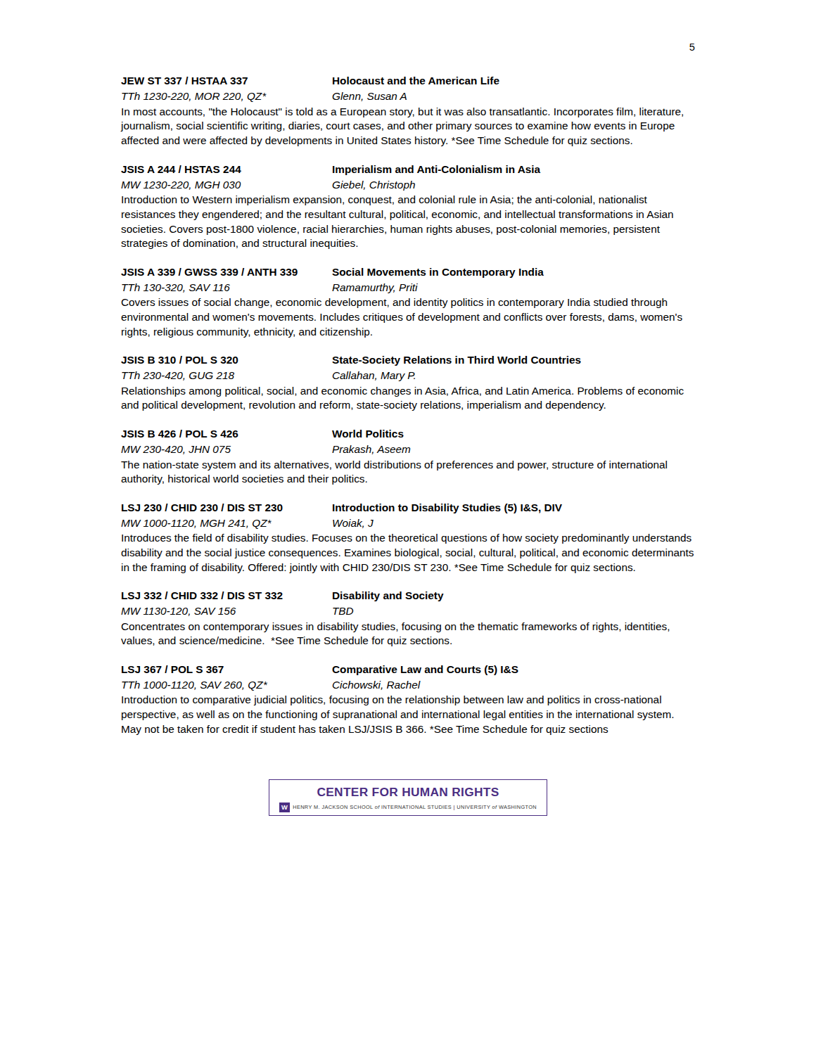5
JEW ST 337 / HSTAA 337 Holocaust and the American Life
TTh 1230-220, MOR 220, QZ* Glenn, Susan A
In most accounts, "the Holocaust" is told as a European story, but it was also transatlantic. Incorporates film, literature, journalism, social scientific writing, diaries, court cases, and other primary sources to examine how events in Europe affected and were affected by developments in United States history. *See Time Schedule for quiz sections.
JSIS A 244 / HSTAS 244 Imperialism and Anti-Colonialism in Asia
MW 1230-220, MGH 030 Giebel, Christoph
Introduction to Western imperialism expansion, conquest, and colonial rule in Asia; the anti-colonial, nationalist resistances they engendered; and the resultant cultural, political, economic, and intellectual transformations in Asian societies. Covers post-1800 violence, racial hierarchies, human rights abuses, post-colonial memories, persistent strategies of domination, and structural inequities.
JSIS A 339 / GWSS 339 / ANTH 339 Social Movements in Contemporary India
TTh 130-320, SAV 116 Ramamurthy, Priti
Covers issues of social change, economic development, and identity politics in contemporary India studied through environmental and women's movements. Includes critiques of development and conflicts over forests, dams, women's rights, religious community, ethnicity, and citizenship.
JSIS B 310 / POL S 320 State-Society Relations in Third World Countries
TTh 230-420, GUG 218 Callahan, Mary P.
Relationships among political, social, and economic changes in Asia, Africa, and Latin America. Problems of economic and political development, revolution and reform, state-society relations, imperialism and dependency.
JSIS B 426 / POL S 426 World Politics
MW 230-420, JHN 075 Prakash, Aseem
The nation-state system and its alternatives, world distributions of preferences and power, structure of international authority, historical world societies and their politics.
LSJ 230 / CHID 230 / DIS ST 230 Introduction to Disability Studies (5) I&S, DIV
MW 1000-1120, MGH 241, QZ* Woiak, J
Introduces the field of disability studies. Focuses on the theoretical questions of how society predominantly understands disability and the social justice consequences. Examines biological, social, cultural, political, and economic determinants in the framing of disability. Offered: jointly with CHID 230/DIS ST 230. *See Time Schedule for quiz sections.
LSJ 332 / CHID 332 / DIS ST 332 Disability and Society
MW 1130-120, SAV 156 TBD
Concentrates on contemporary issues in disability studies, focusing on the thematic frameworks of rights, identities, values, and science/medicine. *See Time Schedule for quiz sections.
LSJ 367 / POL S 367 Comparative Law and Courts (5) I&S
TTh 1000-1120, SAV 260, QZ* Cichowski, Rachel
Introduction to comparative judicial politics, focusing on the relationship between law and politics in cross-national perspective, as well as on the functioning of supranational and international legal entities in the international system. May not be taken for credit if student has taken LSJ/JSIS B 366. *See Time Schedule for quiz sections
CENTER FOR HUMAN RIGHTS
WHENRY M. JACKSON SCHOOL of INTERNATIONAL STUDIES | UNIVERSITY of WASHINGTON